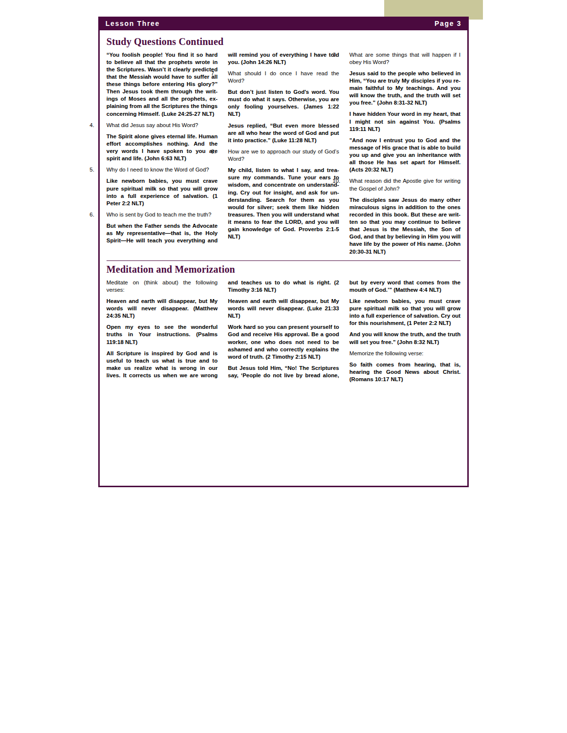Lesson Three Page 3
Study Questions Continued
“You foolish people! You find it so hard to believe all that the prophets wrote in the Scriptures. Wasn’t it clearly predicted that the Messiah would have to suffer all these things before entering His glory?” Then Jesus took them through the writings of Moses and all the prophets, explaining from all the Scriptures the things concerning Himself. (Luke 24:25-27 NLT)
4. What did Jesus say about His Word?
The Spirit alone gives eternal life. Human effort accomplishes nothing. And the very words I have spoken to you are spirit and life. (John 6:63 NLT)
5. Why do I need to know the Word of God?
Like newborn babies, you must crave pure spiritual milk so that you will grow into a full experience of salvation. (1 Peter 2:2 NLT)
6. Who is sent by God to teach me the truth?
But when the Father sends the Advocate as My representative—that is, the Holy Spirit—He will teach you everything and will remind you of everything I have told you. (John 14:26 NLT)
7. What should I do once I have read the Word?
But don’t just listen to God's word. You must do what it says. Otherwise, you are only fooling yourselves. (James 1:22 NLT)
Jesus replied, “But even more blessed are all who hear the word of God and put it into practice.” (Luke 11:28 NLT)
8. How are we to approach our study of God’s Word?
My child, listen to what I say, and treasure my commands. Tune your ears to wisdom, and concentrate on understanding. Cry out for insight, and ask for understanding. Search for them as you would for silver; seek them like hidden treasures. Then you will understand what it means to fear the LORD, and you will gain knowledge of God. Proverbs 2:1-5 NLT)
9. What are some things that will happen if I obey His Word?
Jesus said to the people who believed in Him, “You are truly My disciples if you remain faithful to My teachings. And you will know the truth, and the truth will set you free.” (John 8:31-32 NLT)
I have hidden Your word in my heart, that I might not sin against You. (Psalms 119:11 NLT)
"And now I entrust you to God and the message of His grace that is able to build you up and give you an inheritance with all those He has set apart for Himself. (Acts 20:32 NLT)
10. What reason did the Apostle give for writing the Gospel of John?
The disciples saw Jesus do many other miraculous signs in addition to the ones recorded in this book. But these are written so that you may continue to believe that Jesus is the Messiah, the Son of God, and that by believing in Him you will have life by the power of His name. (John 20:30-31 NLT)
Meditation and Memorization
Meditate on (think about) the following verses:
Heaven and earth will disappear, but My words will never disappear. (Matthew 24:35 NLT)
Open my eyes to see the wonderful truths in Your instructions. (Psalms 119:18 NLT)
All Scripture is inspired by God and is useful to teach us what is true and to make us realize what is wrong in our lives. It corrects us when we are wrong and teaches us to do what is right. (2 Timothy 3:16 NLT)
Heaven and earth will disappear, but My words will never disappear. (Luke 21:33 NLT)
Work hard so you can present yourself to God and receive His approval. Be a good worker, one who does not need to be ashamed and who correctly explains the word of truth. (2 Timothy 2:15 NLT)
But Jesus told Him, “No! The Scriptures say, ‘People do not live by bread alone, but by every word that comes from the mouth of God.’” (Matthew 4:4 NLT)
Like newborn babies, you must crave pure spiritual milk so that you will grow into a full experience of salvation. Cry out for this nourishment, (1 Peter 2:2 NLT)
And you will know the truth, and the truth will set you free." (John 8:32 NLT)
Memorize the following verse:
So faith comes from hearing, that is, hearing the Good News about Christ. (Romans 10:17 NLT)